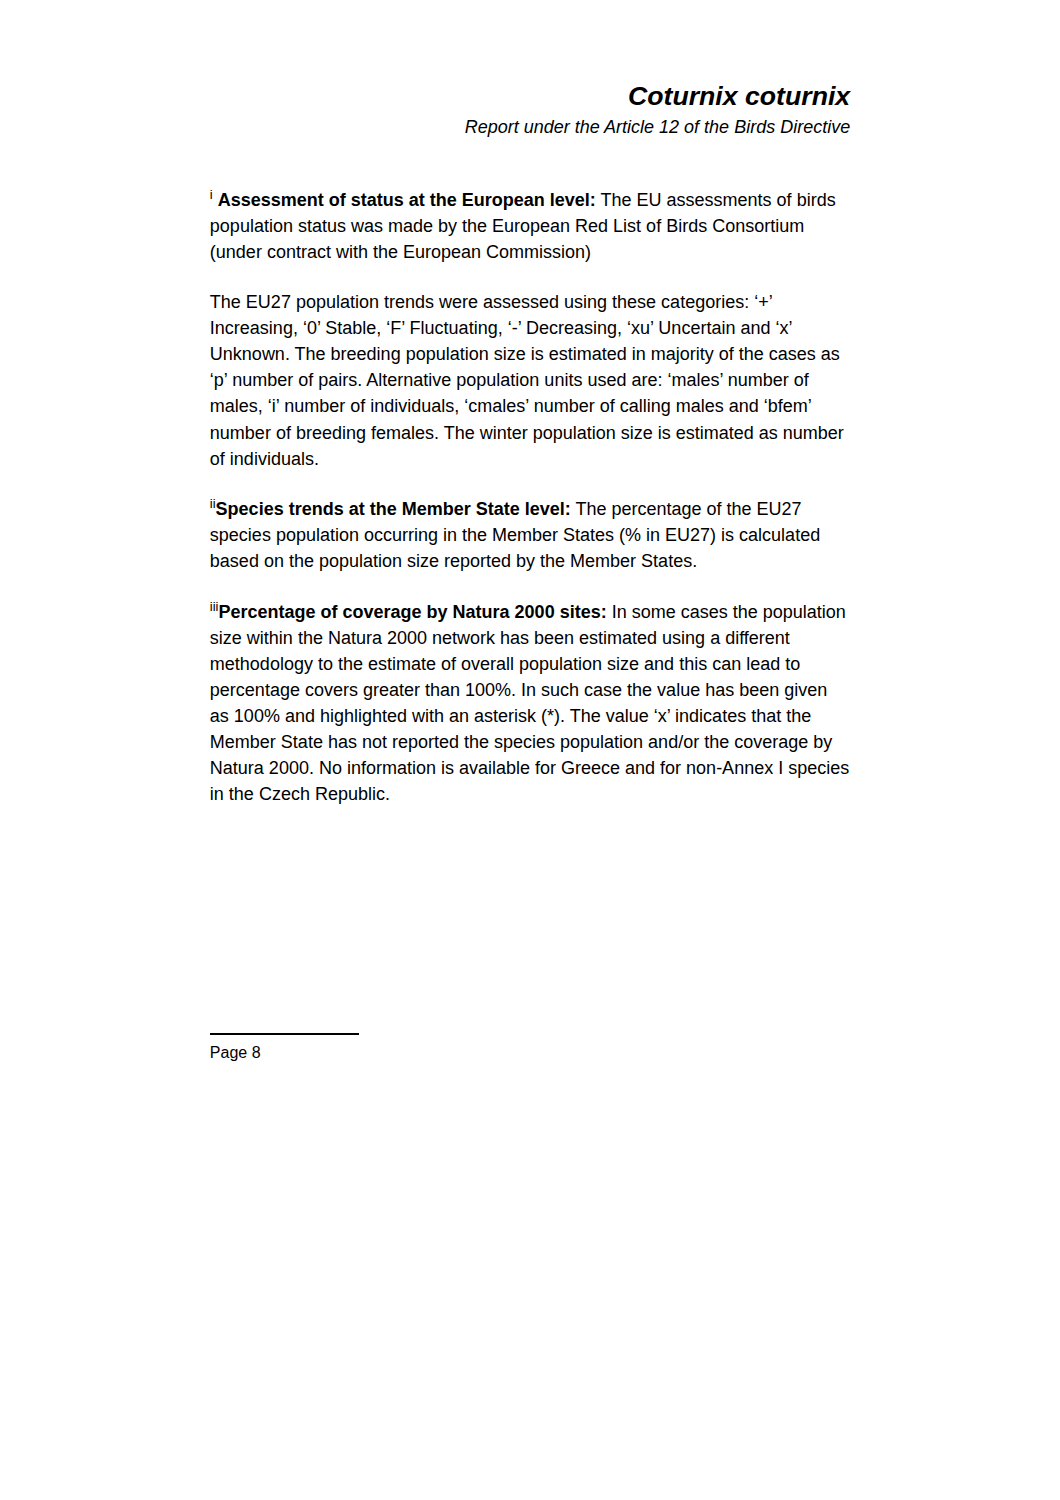Coturnix coturnix
Report under the Article 12 of the Birds Directive
i Assessment of status at the European level: The EU assessments of birds population status was made by the European Red List of Birds Consortium (under contract with the European Commission)
The EU27 population trends were assessed using these categories: ‘+’ Increasing, ‘0’ Stable, ‘F’ Fluctuating, ‘-’ Decreasing, ‘xu’ Uncertain and ‘x’ Unknown. The breeding population size is estimated in majority of the cases as ‘p’ number of pairs. Alternative population units used are: ‘males’ number of males, ‘i’ number of individuals, ‘cmales’ number of calling males and ‘bfem’ number of breeding females. The winter population size is estimated as number of individuals.
iiSpecies trends at the Member State level: The percentage of the EU27 species population occurring in the Member States (% in EU27) is calculated based on the population size reported by the Member States.
iiiPercentage of coverage by Natura 2000 sites: In some cases the population size within the Natura 2000 network has been estimated using a different methodology to the estimate of overall population size and this can lead to percentage covers greater than 100%. In such case the value has been given as 100% and highlighted with an asterisk (*). The value ‘x’ indicates that the Member State has not reported the species population and/or the coverage by Natura 2000. No information is available for Greece and for non-Annex I species in the Czech Republic.
Page 8